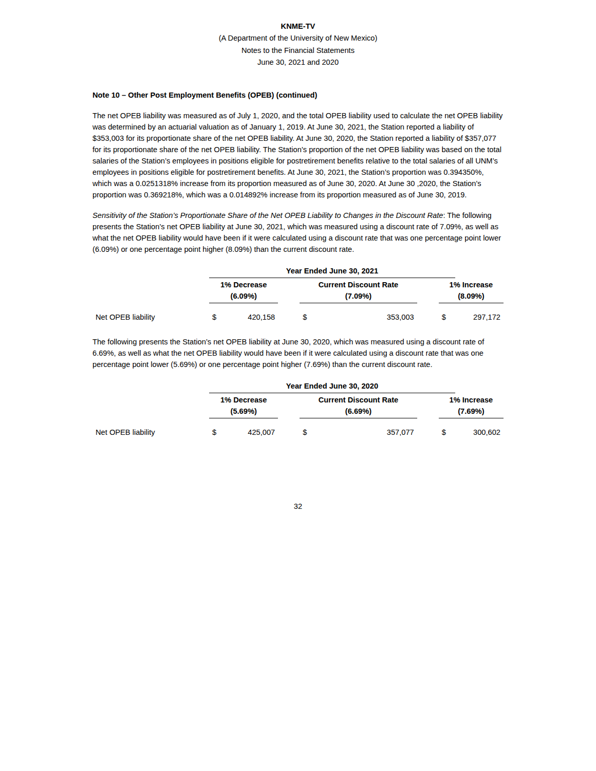KNME-TV
(A Department of the University of New Mexico)
Notes to the Financial Statements
June 30, 2021 and 2020
Note 10 – Other Post Employment Benefits (OPEB) (continued)
The net OPEB liability was measured as of July 1, 2020, and the total OPEB liability used to calculate the net OPEB liability was determined by an actuarial valuation as of January 1, 2019. At June 30, 2021, the Station reported a liability of $353,003 for its proportionate share of the net OPEB liability. At June 30, 2020, the Station reported a liability of $357,077 for its proportionate share of the net OPEB liability. The Station’s proportion of the net OPEB liability was based on the total salaries of the Station’s employees in positions eligible for postretirement benefits relative to the total salaries of all UNM’s employees in positions eligible for postretirement benefits. At June 30, 2021, the Station’s proportion was 0.394350%, which was a 0.0251318% increase from its proportion measured as of June 30, 2020. At June 30 ,2020, the Station’s proportion was 0.369218%, which was a 0.014892% increase from its proportion measured as of June 30, 2019.
Sensitivity of the Station’s Proportionate Share of the Net OPEB Liability to Changes in the Discount Rate: The following presents the Station’s net OPEB liability at June 30, 2021, which was measured using a discount rate of 7.09%, as well as what the net OPEB liability would have been if it were calculated using a discount rate that was one percentage point lower (6.09%) or one percentage point higher (8.09%) than the current discount rate.
| | | Year Ended June 30, 2021 |
| | | 1% Decrease (6.09%) | | Current Discount Rate (7.09%) | | 1% Increase (8.09%) |
| Net OPEB liability | | $ | 420,158 | | $ | 353,003 | | $ | 297,172 |
The following presents the Station’s net OPEB liability at June 30, 2020, which was measured using a discount rate of 6.69%, as well as what the net OPEB liability would have been if it were calculated using a discount rate that was one percentage point lower (5.69%) or one percentage point higher (7.69%) than the current discount rate.
| | | Year Ended June 30, 2020 |
| | | 1% Decrease (5.69%) | | Current Discount Rate (6.69%) | | 1% Increase (7.69%) |
| Net OPEB liability | | $ | 425,007 | | $ | 357,077 | | $ | 300,602 |
32